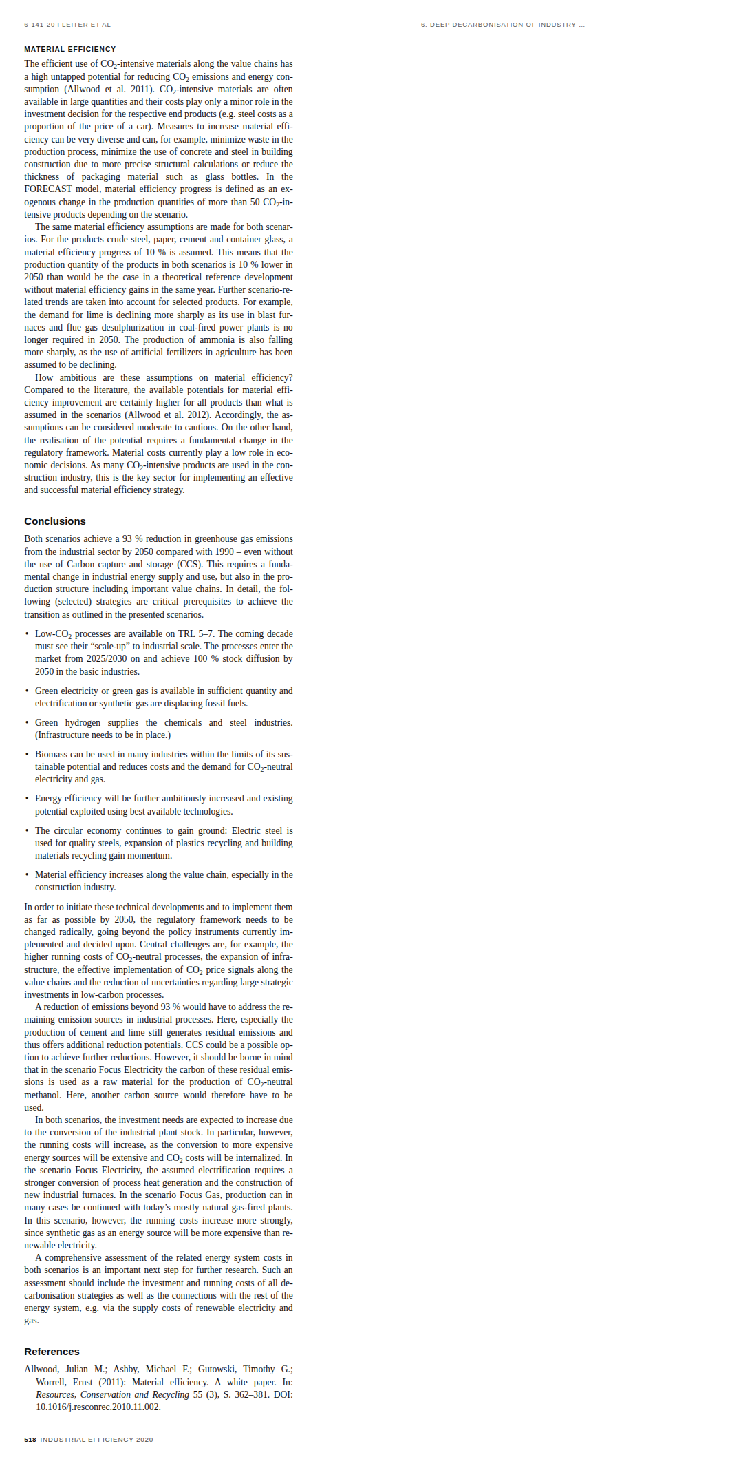6-141-20 Fleiter et al 6. Deep decarbonisation of industry …
Material efficiency
The efficient use of CO2-intensive materials along the value chains has a high untapped potential for reducing CO2 emissions and energy consumption (Allwood et al. 2011). CO2-intensive materials are often available in large quantities and their costs play only a minor role in the investment decision for the respective end products (e.g. steel costs as a proportion of the price of a car). Measures to increase material efficiency can be very diverse and can, for example, minimize waste in the production process, minimize the use of concrete and steel in building construction due to more precise structural calculations or reduce the thickness of packaging material such as glass bottles. In the FORECAST model, material efficiency progress is defined as an exogenous change in the production quantities of more than 50 CO2-intensive products depending on the scenario.
The same material efficiency assumptions are made for both scenarios. For the products crude steel, paper, cement and container glass, a material efficiency progress of 10 % is assumed. This means that the production quantity of the products in both scenarios is 10 % lower in 2050 than would be the case in a theoretical reference development without material efficiency gains in the same year. Further scenario-related trends are taken into account for selected products. For example, the demand for lime is declining more sharply as its use in blast furnaces and flue gas desulphurization in coal-fired power plants is no longer required in 2050. The production of ammonia is also falling more sharply, as the use of artificial fertilizers in agriculture has been assumed to be declining.
How ambitious are these assumptions on material efficiency? Compared to the literature, the available potentials for material efficiency improvement are certainly higher for all products than what is assumed in the scenarios (Allwood et al. 2012). Accordingly, the assumptions can be considered moderate to cautious. On the other hand, the realisation of the potential requires a fundamental change in the regulatory framework. Material costs currently play a low role in economic decisions. As many CO2-intensive products are used in the construction industry, this is the key sector for implementing an effective and successful material efficiency strategy.
Conclusions
Both scenarios achieve a 93 % reduction in greenhouse gas emissions from the industrial sector by 2050 compared with 1990 – even without the use of Carbon capture and storage (CCS). This requires a fundamental change in industrial energy supply and use, but also in the production structure including important value chains. In detail, the following (selected) strategies are critical prerequisites to achieve the transition as outlined in the presented scenarios.
Low-CO2 processes are available on TRL 5–7. The coming decade must see their “scale-up” to industrial scale. The processes enter the market from 2025/2030 on and achieve 100 % stock diffusion by 2050 in the basic industries.
Green electricity or green gas is available in sufficient quantity and electrification or synthetic gas are displacing fossil fuels.
Green hydrogen supplies the chemicals and steel industries. (Infrastructure needs to be in place.)
Biomass can be used in many industries within the limits of its sustainable potential and reduces costs and the demand for CO2-neutral electricity and gas.
Energy efficiency will be further ambitiously increased and existing potential exploited using best available technologies.
The circular economy continues to gain ground: Electric steel is used for quality steels, expansion of plastics recycling and building materials recycling gain momentum.
Material efficiency increases along the value chain, especially in the construction industry.
In order to initiate these technical developments and to implement them as far as possible by 2050, the regulatory framework needs to be changed radically, going beyond the policy instruments currently implemented and decided upon. Central challenges are, for example, the higher running costs of CO2-neutral processes, the expansion of infrastructure, the effective implementation of CO2 price signals along the value chains and the reduction of uncertainties regarding large strategic investments in low-carbon processes.
A reduction of emissions beyond 93 % would have to address the remaining emission sources in industrial processes. Here, especially the production of cement and lime still generates residual emissions and thus offers additional reduction potentials. CCS could be a possible option to achieve further reductions. However, it should be borne in mind that in the scenario Focus Electricity the carbon of these residual emissions is used as a raw material for the production of CO2-neutral methanol. Here, another carbon source would therefore have to be used.
In both scenarios, the investment needs are expected to increase due to the conversion of the industrial plant stock. In particular, however, the running costs will increase, as the conversion to more expensive energy sources will be extensive and CO2 costs will be internalized. In the scenario Focus Electricity, the assumed electrification requires a stronger conversion of process heat generation and the construction of new industrial furnaces. In the scenario Focus Gas, production can in many cases be continued with today’s mostly natural gas-fired plants. In this scenario, however, the running costs increase more strongly, since synthetic gas as an energy source will be more expensive than renewable electricity.
A comprehensive assessment of the related energy system costs in both scenarios is an important next step for further research. Such an assessment should include the investment and running costs of all decarbonisation strategies as well as the connections with the rest of the energy system, e.g. via the supply costs of renewable electricity and gas.
References
Allwood, Julian M.; Ashby, Michael F.; Gutowski, Timothy G.; Worrell, Ernst (2011): Material efficiency. A white paper. In: Resources, Conservation and Recycling 55 (3), S. 362–381. DOI: 10.1016/j.resconrec.2010.11.002.
518 Industrial Efficiency 2020